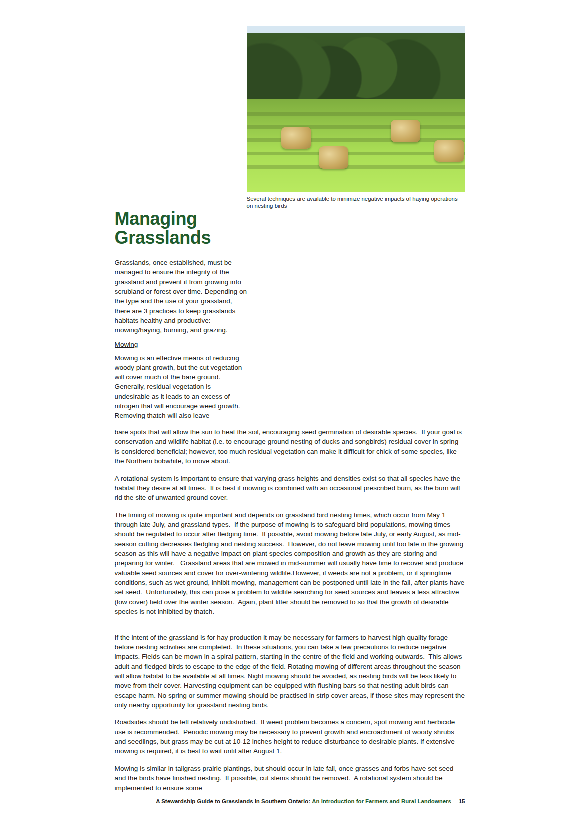Several techniques are available to minimize negative impacts of haying operations on nesting birds
Managing
Grasslands
Grasslands, once established, must be managed to ensure the integrity of the grassland and prevent it from growing into scrubland or forest over time. Depending on the type and the use of your grassland, there are 3 practices to keep grasslands habitats healthy and productive: mowing/haying, burning, and grazing.
Mowing
Mowing is an effective means of reducing woody plant growth, but the cut vegetation will cover much of the bare ground. Generally, residual vegetation is undesirable as it leads to an excess of nitrogen that will encourage weed growth. Removing thatch will also leave
bare spots that will allow the sun to heat the soil, encouraging seed germination of desirable species. If your goal is conservation and wildlife habitat (i.e. to encourage ground nesting of ducks and songbirds) residual cover in spring is considered beneficial; however, too much residual vegetation can make it difficult for chick of some species, like the Northern bobwhite, to move about.
A rotational system is important to ensure that varying grass heights and densities exist so that all species have the habitat they desire at all times. It is best if mowing is combined with an occasional prescribed burn, as the burn will rid the site of unwanted ground cover.
The timing of mowing is quite important and depends on grassland bird nesting times, which occur from May 1 through late July, and grassland types. If the purpose of mowing is to safeguard bird populations, mowing times should be regulated to occur after fledging time. If possible, avoid mowing before late July, or early August, as mid-season cutting decreases fledgling and nesting success. However, do not leave mowing until too late in the growing season as this will have a negative impact on plant species composition and growth as they are storing and preparing for winter. Grassland areas that are mowed in mid-summer will usually have time to recover and produce valuable seed sources and cover for over-wintering wildlife.However, if weeds are not a problem, or if springtime conditions, such as wet ground, inhibit mowing, management can be postponed until late in the fall, after plants have set seed. Unfortunately, this can pose a problem to wildlife searching for seed sources and leaves a less attractive (low cover) field over the winter season. Again, plant litter should be removed to so that the growth of desirable species is not inhibited by thatch.
If the intent of the grassland is for hay production it may be necessary for farmers to harvest high quality forage before nesting activities are completed. In these situations, you can take a few precautions to reduce negative impacts. Fields can be mown in a spiral pattern, starting in the centre of the field and working outwards. This allows adult and fledged birds to escape to the edge of the field. Rotating mowing of different areas throughout the season will allow habitat to be available at all times. Night mowing should be avoided, as nesting birds will be less likely to move from their cover. Harvesting equipment can be equipped with flushing bars so that nesting adult birds can escape harm. No spring or summer mowing should be practised in strip cover areas, if those sites may represent the only nearby opportunity for grassland nesting birds.
Roadsides should be left relatively undisturbed. If weed problem becomes a concern, spot mowing and herbicide use is recommended. Periodic mowing may be necessary to prevent growth and encroachment of woody shrubs and seedlings, but grass may be cut at 10-12 inches height to reduce disturbance to desirable plants. If extensive mowing is required, it is best to wait until after August 1.
Mowing is similar in tallgrass prairie plantings, but should occur in late fall, once grasses and forbs have set seed and the birds have finished nesting. If possible, cut stems should be removed. A rotational system should be implemented to ensure some
A Stewardship Guide to Grasslands in Southern Ontario: An Introduction for Farmers and Rural Landowners 15